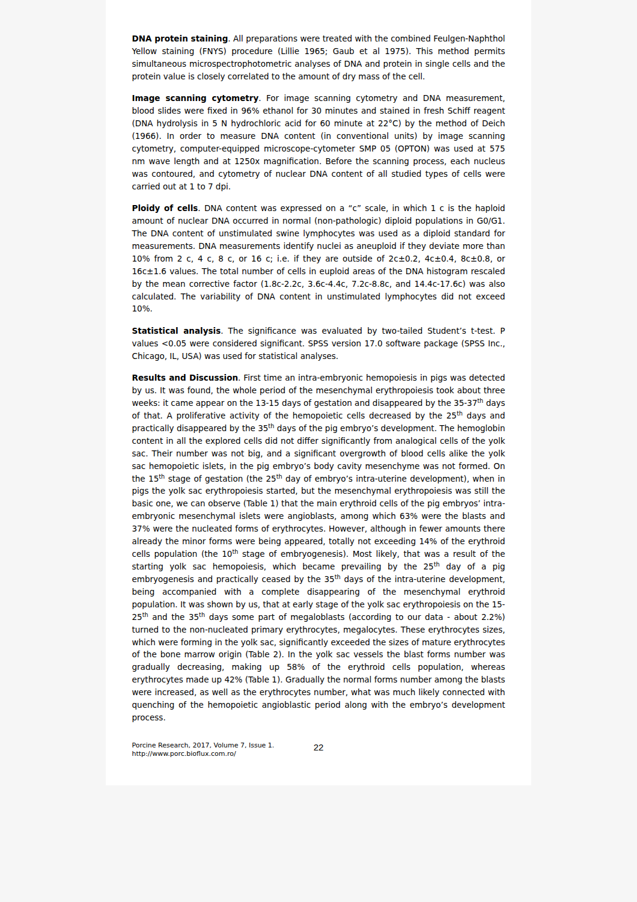DNA protein staining. All preparations were treated with the combined Feulgen-Naphthol Yellow staining (FNYS) procedure (Lillie 1965; Gaub et al 1975). This method permits simultaneous microspectrophotometric analyses of DNA and protein in single cells and the protein value is closely correlated to the amount of dry mass of the cell.
Image scanning cytometry. For image scanning cytometry and DNA measurement, blood slides were fixed in 96% ethanol for 30 minutes and stained in fresh Schiff reagent (DNA hydrolysis in 5 N hydrochloric acid for 60 minute at 22°C) by the method of Deich (1966). In order to measure DNA content (in conventional units) by image scanning cytometry, computer-equipped microscope-cytometer SMP 05 (OPTON) was used at 575 nm wave length and at 1250x magnification. Before the scanning process, each nucleus was contoured, and cytometry of nuclear DNA content of all studied types of cells were carried out at 1 to 7 dpi.
Ploidy of cells. DNA content was expressed on a “c” scale, in which 1 c is the haploid amount of nuclear DNA occurred in normal (non-pathologic) diploid populations in G0/G1. The DNA content of unstimulated swine lymphocytes was used as a diploid standard for measurements. DNA measurements identify nuclei as aneuploid if they deviate more than 10% from 2 c, 4 c, 8 c, or 16 c; i.e. if they are outside of 2c±0.2, 4c±0.4, 8c±0.8, or 16c±1.6 values. The total number of cells in euploid areas of the DNA histogram rescaled by the mean corrective factor (1.8c-2.2c, 3.6c-4.4c, 7.2c-8.8c, and 14.4c-17.6c) was also calculated. The variability of DNA content in unstimulated lymphocytes did not exceed 10%.
Statistical analysis. The significance was evaluated by two-tailed Student’s t-test. P values <0.05 were considered significant. SPSS version 17.0 software package (SPSS Inc., Chicago, IL, USA) was used for statistical analyses.
Results and Discussion. First time an intra-embryonic hemopoiesis in pigs was detected by us. It was found, the whole period of the mesenchymal erythropoiesis took about three weeks: it came appear on the 13-15 days of gestation and disappeared by the 35-37th days of that. A proliferative activity of the hemopoietic cells decreased by the 25th days and practically disappeared by the 35th days of the pig embryo’s development. The hemoglobin content in all the explored cells did not differ significantly from analogical cells of the yolk sac. Their number was not big, and a significant overgrowth of blood cells alike the yolk sac hemopoietic islets, in the pig embryo’s body cavity mesenchyme was not formed. On the 15th stage of gestation (the 25th day of embryo’s intra-uterine development), when in pigs the yolk sac erythropoiesis started, but the mesenchymal erythropoiesis was still the basic one, we can observe (Table 1) that the main erythroid cells of the pig embryos’ intra-embryonic mesenchymal islets were angioblasts, among which 63% were the blasts and 37% were the nucleated forms of erythrocytes. However, although in fewer amounts there already the minor forms were being appeared, totally not exceeding 14% of the erythroid cells population (the 10th stage of embryogenesis). Most likely, that was a result of the starting yolk sac hemopoiesis, which became prevailing by the 25th day of a pig embryogenesis and practically ceased by the 35th days of the intra-uterine development, being accompanied with a complete disappearing of the mesenchymal erythroid population. It was shown by us, that at early stage of the yolk sac erythropoiesis on the 15-25th and the 35th days some part of megaloblasts (according to our data - about 2.2%) turned to the non-nucleated primary erythrocytes, megalocytes. These erythrocytes sizes, which were forming in the yolk sac, significantly exceeded the sizes of mature erythrocytes of the bone marrow origin (Table 2). In the yolk sac vessels the blast forms number was gradually decreasing, making up 58% of the erythroid cells population, whereas erythrocytes made up 42% (Table 1). Gradually the normal forms number among the blasts were increased, as well as the erythrocytes number, what was much likely connected with quenching of the hemopoietic angioblastic period along with the embryo’s development process.
Porcine Research, 2017, Volume 7, Issue 1.
http://www.porc.bioflux.com.ro/ 22